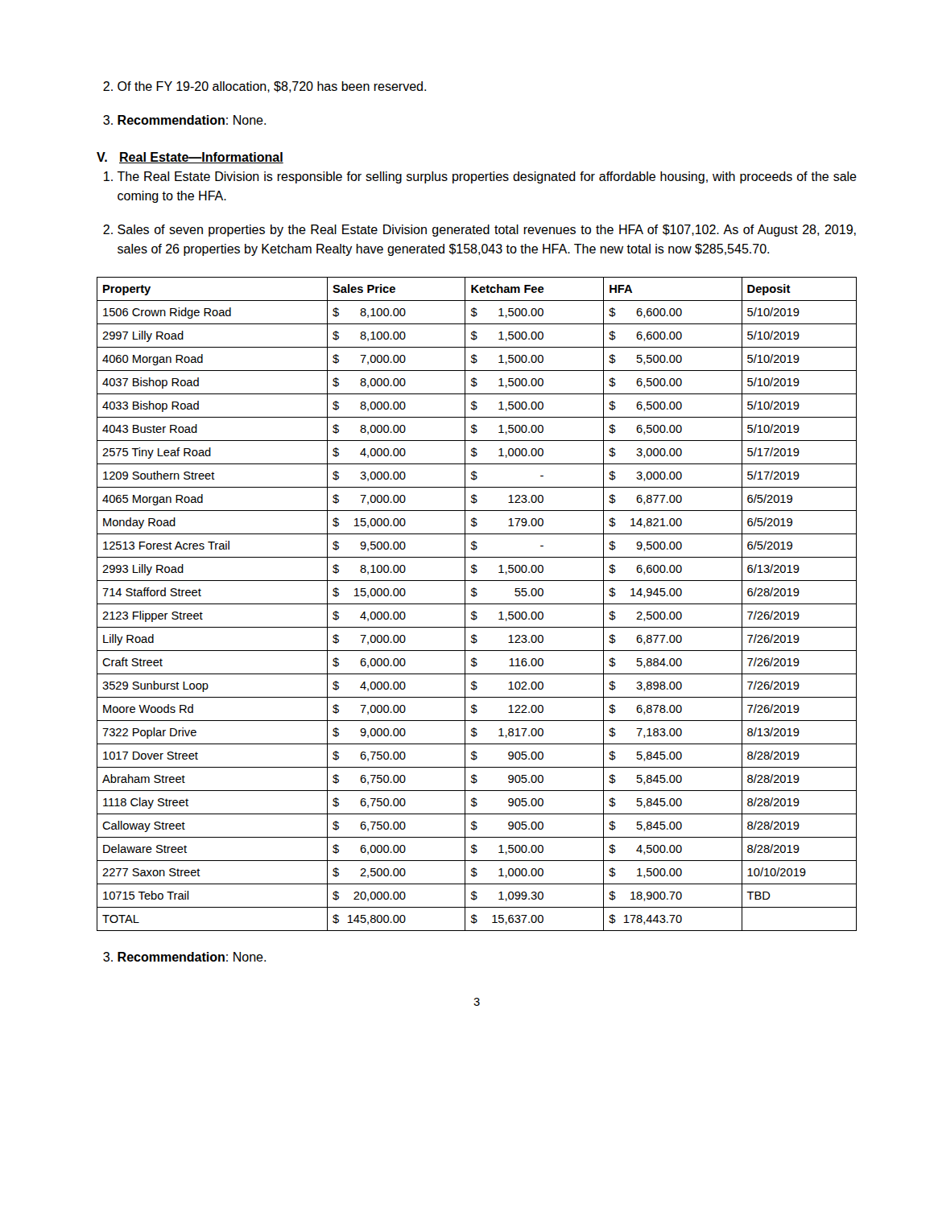Of the FY 19-20 allocation, $8,720 has been reserved.
Recommendation: None.
V.
Real Estate—Informational
The Real Estate Division is responsible for selling surplus properties designated for affordable housing, with proceeds of the sale coming to the HFA.
Sales of seven properties by the Real Estate Division generated total revenues to the HFA of $107,102. As of August 28, 2019, sales of 26 properties by Ketcham Realty have generated $158,043 to the HFA. The new total is now $285,545.70.
| Property | Sales Price | Ketcham Fee | HFA | Deposit |
| --- | --- | --- | --- | --- |
| 1506 Crown Ridge Road | $ 8,100.00 | $ 1,500.00 | $ 6,600.00 | 5/10/2019 |
| 2997 Lilly Road | $ 8,100.00 | $ 1,500.00 | $ 6,600.00 | 5/10/2019 |
| 4060 Morgan Road | $ 7,000.00 | $ 1,500.00 | $ 5,500.00 | 5/10/2019 |
| 4037 Bishop Road | $ 8,000.00 | $ 1,500.00 | $ 6,500.00 | 5/10/2019 |
| 4033 Bishop Road | $ 8,000.00 | $ 1,500.00 | $ 6,500.00 | 5/10/2019 |
| 4043 Buster Road | $ 8,000.00 | $ 1,500.00 | $ 6,500.00 | 5/10/2019 |
| 2575 Tiny Leaf Road | $ 4,000.00 | $ 1,000.00 | $ 3,000.00 | 5/17/2019 |
| 1209 Southern Street | $ 3,000.00 | $ - | $ 3,000.00 | 5/17/2019 |
| 4065 Morgan Road | $ 7,000.00 | $ 123.00 | $ 6,877.00 | 6/5/2019 |
| Monday Road | $ 15,000.00 | $ 179.00 | $ 14,821.00 | 6/5/2019 |
| 12513 Forest Acres Trail | $ 9,500.00 | $ - | $ 9,500.00 | 6/5/2019 |
| 2993 Lilly Road | $ 8,100.00 | $ 1,500.00 | $ 6,600.00 | 6/13/2019 |
| 714 Stafford Street | $ 15,000.00 | $ 55.00 | $ 14,945.00 | 6/28/2019 |
| 2123 Flipper Street | $ 4,000.00 | $ 1,500.00 | $ 2,500.00 | 7/26/2019 |
| Lilly Road | $ 7,000.00 | $ 123.00 | $ 6,877.00 | 7/26/2019 |
| Craft Street | $ 6,000.00 | $ 116.00 | $ 5,884.00 | 7/26/2019 |
| 3529 Sunburst Loop | $ 4,000.00 | $ 102.00 | $ 3,898.00 | 7/26/2019 |
| Moore Woods Rd | $ 7,000.00 | $ 122.00 | $ 6,878.00 | 7/26/2019 |
| 7322 Poplar Drive | $ 9,000.00 | $ 1,817.00 | $ 7,183.00 | 8/13/2019 |
| 1017 Dover Street | $ 6,750.00 | $ 905.00 | $ 5,845.00 | 8/28/2019 |
| Abraham Street | $ 6,750.00 | $ 905.00 | $ 5,845.00 | 8/28/2019 |
| 1118 Clay Street | $ 6,750.00 | $ 905.00 | $ 5,845.00 | 8/28/2019 |
| Calloway Street | $ 6,750.00 | $ 905.00 | $ 5,845.00 | 8/28/2019 |
| Delaware Street | $ 6,000.00 | $ 1,500.00 | $ 4,500.00 | 8/28/2019 |
| 2277 Saxon Street | $ 2,500.00 | $ 1,000.00 | $ 1,500.00 | 10/10/2019 |
| 10715 Tebo Trail | $ 20,000.00 | $ 1,099.30 | $ 18,900.70 | TBD |
| TOTAL | $ 145,800.00 | $ 15,637.00 | $ 178,443.70 | |
Recommendation: None.
3